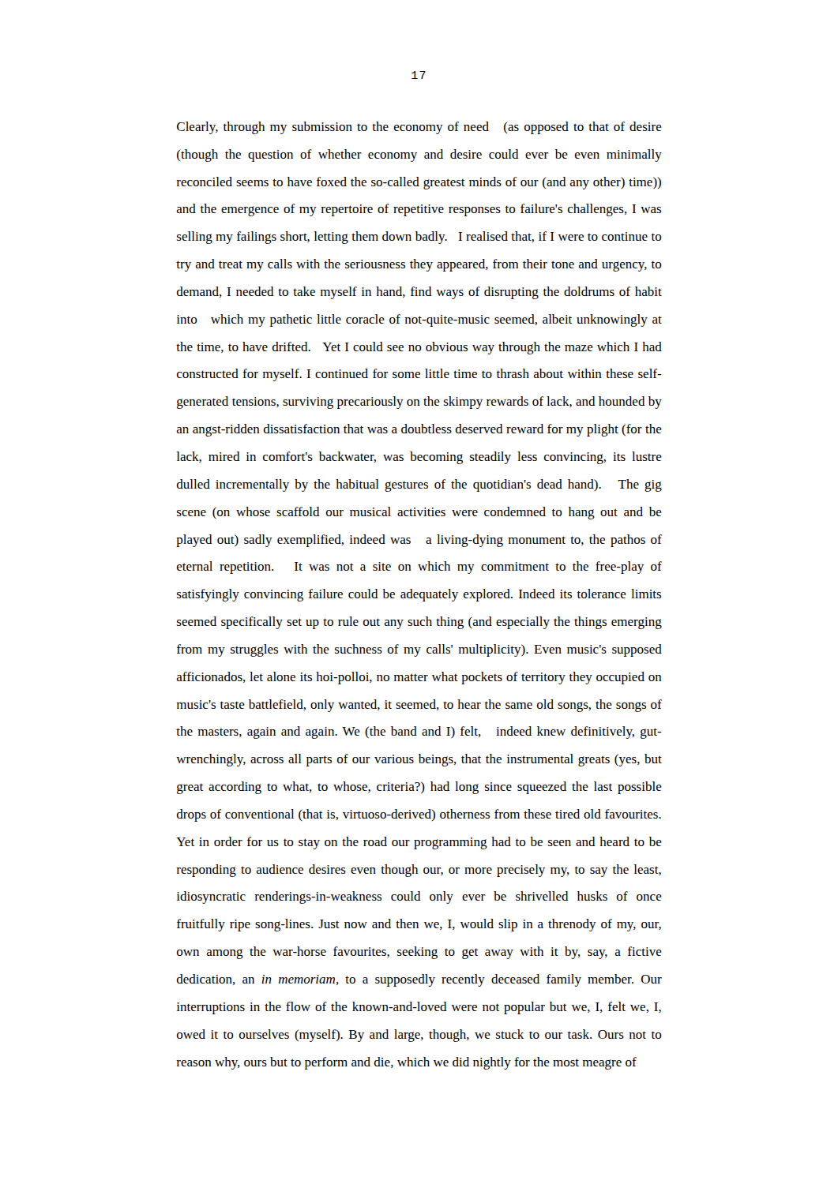17
Clearly, through my submission to the economy of need (as opposed to that of desire (though the question of whether economy and desire could ever be even minimally reconciled seems to have foxed the so-called greatest minds of our (and any other) time)) and the emergence of my repertoire of repetitive responses to failure's challenges, I was selling my failings short, letting them down badly. I realised that, if I were to continue to try and treat my calls with the seriousness they appeared, from their tone and urgency, to demand, I needed to take myself in hand, find ways of disrupting the doldrums of habit into which my pathetic little coracle of not-quite-music seemed, albeit unknowingly at the time, to have drifted. Yet I could see no obvious way through the maze which I had constructed for myself. I continued for some little time to thrash about within these self-generated tensions, surviving precariously on the skimpy rewards of lack, and hounded by an angst-ridden dissatisfaction that was a doubtless deserved reward for my plight (for the lack, mired in comfort's backwater, was becoming steadily less convincing, its lustre dulled incrementally by the habitual gestures of the quotidian's dead hand). The gig scene (on whose scaffold our musical activities were condemned to hang out and be played out) sadly exemplified, indeed was a living-dying monument to, the pathos of eternal repetition. It was not a site on which my commitment to the free-play of satisfyingly convincing failure could be adequately explored. Indeed its tolerance limits seemed specifically set up to rule out any such thing (and especially the things emerging from my struggles with the suchness of my calls' multiplicity). Even music's supposed afficionados, let alone its hoi-polloi, no matter what pockets of territory they occupied on music's taste battlefield, only wanted, it seemed, to hear the same old songs, the songs of the masters, again and again. We (the band and I) felt, indeed knew definitively, gut-wrenchingly, across all parts of our various beings, that the instrumental greats (yes, but great according to what, to whose, criteria?) had long since squeezed the last possible drops of conventional (that is, virtuoso-derived) otherness from these tired old favourites. Yet in order for us to stay on the road our programming had to be seen and heard to be responding to audience desires even though our, or more precisely my, to say the least, idiosyncratic renderings-in-weakness could only ever be shrivelled husks of once fruitfully ripe song-lines. Just now and then we, I, would slip in a threnody of my, our, own among the war-horse favourites, seeking to get away with it by, say, a fictive dedication, an in memoriam, to a supposedly recently deceased family member. Our interruptions in the flow of the known-and-loved were not popular but we, I, felt we, I, owed it to ourselves (myself). By and large, though, we stuck to our task. Ours not to reason why, ours but to perform and die, which we did nightly for the most meagre of